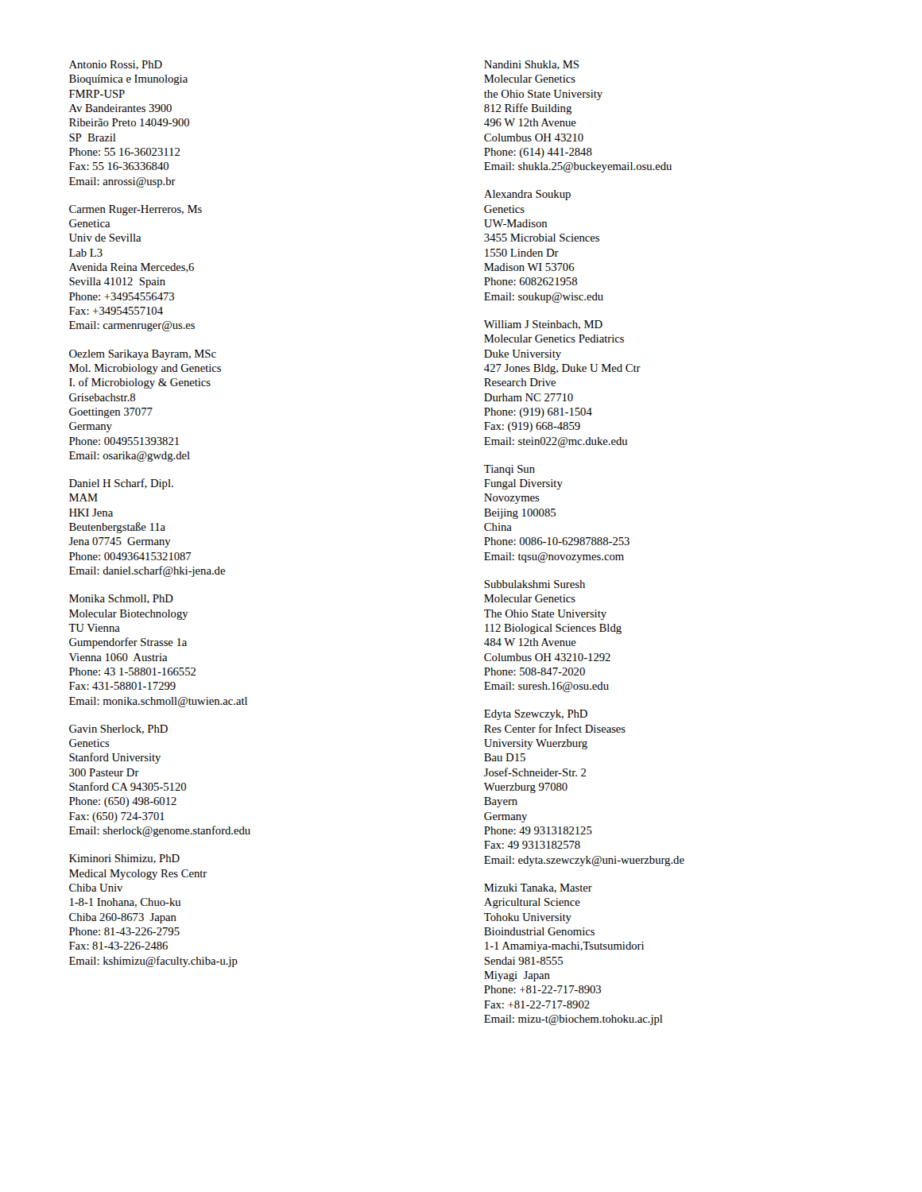Antonio Rossi, PhD
Bioquímica e Imunologia
FMRP-USP
Av Bandeirantes 3900
Ribeirão Preto 14049-900
SP Brazil
Phone: 55 16-36023112
Fax: 55 16-36336840
Email: anrossi@usp.br
Carmen Ruger-Herreros, Ms
Genetica
Univ de Sevilla
Lab L3
Avenida Reina Mercedes,6
Sevilla 41012 Spain
Phone: +34954556473
Fax: +34954557104
Email: carmenruger@us.es
Oezlem Sarikaya Bayram, MSc
Mol. Microbiology and Genetics
I. of Microbiology & Genetics
Grisebachstr.8
Goettingen 37077
Germany
Phone: 0049551393821
Email: osarika@gwdg.del
Daniel H Scharf, Dipl.
MAM
HKI Jena
Beutenbergstaße 11a
Jena 07745 Germany
Phone: 004936415321087
Email: daniel.scharf@hki-jena.de
Monika Schmoll, PhD
Molecular Biotechnology
TU Vienna
Gumpendorfer Strasse 1a
Vienna 1060 Austria
Phone: 43 1-58801-166552
Fax: 431-58801-17299
Email: monika.schmoll@tuwien.ac.atl
Gavin Sherlock, PhD
Genetics
Stanford University
300 Pasteur Dr
Stanford CA 94305-5120
Phone: (650) 498-6012
Fax: (650) 724-3701
Email: sherlock@genome.stanford.edu
Kiminori Shimizu, PhD
Medical Mycology Res Centr
Chiba Univ
1-8-1 Inohana, Chuo-ku
Chiba 260-8673 Japan
Phone: 81-43-226-2795
Fax: 81-43-226-2486
Email: kshimizu@faculty.chiba-u.jp
Nandini Shukla, MS
Molecular Genetics
the Ohio State University
812 Riffe Building
496 W 12th Avenue
Columbus OH 43210
Phone: (614) 441-2848
Email: shukla.25@buckeyemail.osu.edu
Alexandra Soukup
Genetics
UW-Madison
3455 Microbial Sciences
1550 Linden Dr
Madison WI 53706
Phone: 6082621958
Email: soukup@wisc.edu
William J Steinbach, MD
Molecular Genetics Pediatrics
Duke University
427 Jones Bldg, Duke U Med Ctr
Research Drive
Durham NC 27710
Phone: (919) 681-1504
Fax: (919) 668-4859
Email: stein022@mc.duke.edu
Tianqi Sun
Fungal Diversity
Novozymes
Beijing 100085
China
Phone: 0086-10-62987888-253
Email: tqsu@novozymes.com
Subbulakshmi Suresh
Molecular Genetics
The Ohio State University
112 Biological Sciences Bldg
484 W 12th Avenue
Columbus OH 43210-1292
Phone: 508-847-2020
Email: suresh.16@osu.edu
Edyta Szewczyk, PhD
Res Center for Infect Diseases
University Wuerzburg
Bau D15
Josef-Schneider-Str. 2
Wuerzburg 97080
Bayern
Germany
Phone: 49 9313182125
Fax: 49 9313182578
Email: edyta.szewczyk@uni-wuerzburg.de
Mizuki Tanaka, Master
Agricultural Science
Tohoku University
Bioindustrial Genomics
1-1 Amamiya-machi,Tsutsumidori
Sendai 981-8555
Miyagi Japan
Phone: +81-22-717-8903
Fax: +81-22-717-8902
Email: mizu-t@biochem.tohoku.ac.jpl